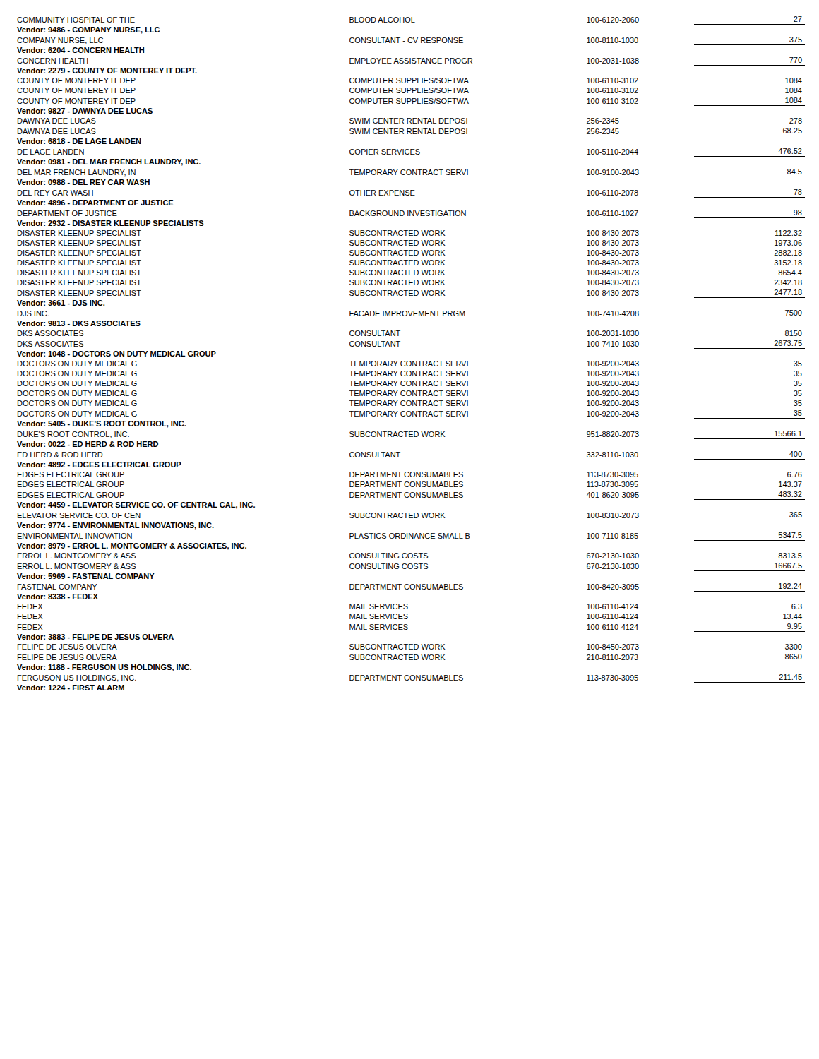| COMMUNITY HOSPITAL OF THE | BLOOD ALCOHOL | 100-6120-2060 | 27 |
| Vendor: 9486 - COMPANY NURSE, LLC |
| COMPANY NURSE, LLC | CONSULTANT - CV RESPONSE | 100-8110-1030 | 375 |
| Vendor: 6204 - CONCERN HEALTH |
| CONCERN HEALTH | EMPLOYEE ASSISTANCE PROGR | 100-2031-1038 | 770 |
| Vendor: 2279 - COUNTY OF MONTEREY IT DEPT. |
| COUNTY OF MONTEREY IT DEP | COMPUTER SUPPLIES/SOFTWA | 100-6110-3102 | 1084 |
| COUNTY OF MONTEREY IT DEP | COMPUTER SUPPLIES/SOFTWA | 100-6110-3102 | 1084 |
| COUNTY OF MONTEREY IT DEP | COMPUTER SUPPLIES/SOFTWA | 100-6110-3102 | 1084 |
| Vendor: 9827 - DAWNYA DEE LUCAS |
| DAWNYA DEE LUCAS | SWIM CENTER RENTAL DEPOSI | 256-2345 | 278 |
| DAWNYA DEE LUCAS | SWIM CENTER RENTAL DEPOSI | 256-2345 | 68.25 |
| Vendor: 6818 - DE LAGE LANDEN |
| DE LAGE LANDEN | COPIER SERVICES | 100-5110-2044 | 476.52 |
| Vendor: 0981 - DEL MAR FRENCH LAUNDRY, INC. |
| DEL MAR FRENCH LAUNDRY, IN | TEMPORARY CONTRACT SERVI | 100-9100-2043 | 84.5 |
| Vendor: 0988 - DEL REY CAR WASH |
| DEL REY CAR WASH | OTHER EXPENSE | 100-6110-2078 | 78 |
| Vendor: 4896 - DEPARTMENT OF JUSTICE |
| DEPARTMENT OF JUSTICE | BACKGROUND INVESTIGATION | 100-6110-1027 | 98 |
| Vendor: 2932 - DISASTER KLEENUP SPECIALISTS |
| DISASTER KLEENUP SPECIALIST | SUBCONTRACTED WORK | 100-8430-2073 | 1122.32 |
| DISASTER KLEENUP SPECIALIST | SUBCONTRACTED WORK | 100-8430-2073 | 1973.06 |
| DISASTER KLEENUP SPECIALIST | SUBCONTRACTED WORK | 100-8430-2073 | 2882.18 |
| DISASTER KLEENUP SPECIALIST | SUBCONTRACTED WORK | 100-8430-2073 | 3152.18 |
| DISASTER KLEENUP SPECIALIST | SUBCONTRACTED WORK | 100-8430-2073 | 8654.4 |
| DISASTER KLEENUP SPECIALIST | SUBCONTRACTED WORK | 100-8430-2073 | 2342.18 |
| DISASTER KLEENUP SPECIALIST | SUBCONTRACTED WORK | 100-8430-2073 | 2477.18 |
| Vendor: 3661 - DJS INC. |
| DJS INC. | FACADE IMPROVEMENT PRGM | 100-7410-4208 | 7500 |
| Vendor: 9813 - DKS ASSOCIATES |
| DKS ASSOCIATES | CONSULTANT | 100-2031-1030 | 8150 |
| DKS ASSOCIATES | CONSULTANT | 100-7410-1030 | 2673.75 |
| Vendor: 1048 - DOCTORS ON DUTY MEDICAL GROUP |
| DOCTORS ON DUTY MEDICAL G | TEMPORARY CONTRACT SERVI | 100-9200-2043 | 35 |
| DOCTORS ON DUTY MEDICAL G | TEMPORARY CONTRACT SERVI | 100-9200-2043 | 35 |
| DOCTORS ON DUTY MEDICAL G | TEMPORARY CONTRACT SERVI | 100-9200-2043 | 35 |
| DOCTORS ON DUTY MEDICAL G | TEMPORARY CONTRACT SERVI | 100-9200-2043 | 35 |
| DOCTORS ON DUTY MEDICAL G | TEMPORARY CONTRACT SERVI | 100-9200-2043 | 35 |
| DOCTORS ON DUTY MEDICAL G | TEMPORARY CONTRACT SERVI | 100-9200-2043 | 35 |
| Vendor: 5405 - DUKE'S ROOT CONTROL, INC. |
| DUKE'S ROOT CONTROL, INC. | SUBCONTRACTED WORK | 951-8820-2073 | 15566.1 |
| Vendor: 0022 - ED HERD & ROD HERD |
| ED HERD & ROD HERD | CONSULTANT | 332-8110-1030 | 400 |
| Vendor: 4892 - EDGES ELECTRICAL GROUP |
| EDGES ELECTRICAL GROUP | DEPARTMENT CONSUMABLES | 113-8730-3095 | 6.76 |
| EDGES ELECTRICAL GROUP | DEPARTMENT CONSUMABLES | 113-8730-3095 | 143.37 |
| EDGES ELECTRICAL GROUP | DEPARTMENT CONSUMABLES | 401-8620-3095 | 483.32 |
| Vendor: 4459 - ELEVATOR SERVICE CO. OF CENTRAL CAL, INC. |
| ELEVATOR SERVICE CO. OF CEN | SUBCONTRACTED WORK | 100-8310-2073 | 365 |
| Vendor: 9774 - ENVIRONMENTAL INNOVATIONS, INC. |
| ENVIRONMENTAL INNOVATION | PLASTICS ORDINANCE SMALL B | 100-7110-8185 | 5347.5 |
| Vendor: 8979 - ERROL L. MONTGOMERY & ASSOCIATES, INC. |
| ERROL L. MONTGOMERY & ASS | CONSULTING COSTS | 670-2130-1030 | 8313.5 |
| ERROL L. MONTGOMERY & ASS | CONSULTING COSTS | 670-2130-1030 | 16667.5 |
| Vendor: 5969 - FASTENAL COMPANY |
| FASTENAL COMPANY | DEPARTMENT CONSUMABLES | 100-8420-3095 | 192.24 |
| Vendor: 8338 - FEDEX |
| FEDEX | MAIL SERVICES | 100-6110-4124 | 6.3 |
| FEDEX | MAIL SERVICES | 100-6110-4124 | 13.44 |
| FEDEX | MAIL SERVICES | 100-6110-4124 | 9.95 |
| Vendor: 3883 - FELIPE DE JESUS OLVERA |
| FELIPE DE JESUS OLVERA | SUBCONTRACTED WORK | 100-8450-2073 | 3300 |
| FELIPE DE JESUS OLVERA | SUBCONTRACTED WORK | 210-8110-2073 | 8650 |
| Vendor: 1188 - FERGUSON US HOLDINGS, INC. |
| FERGUSON US HOLDINGS, INC. | DEPARTMENT CONSUMABLES | 113-8730-3095 | 211.45 |
| Vendor: 1224 - FIRST ALARM |